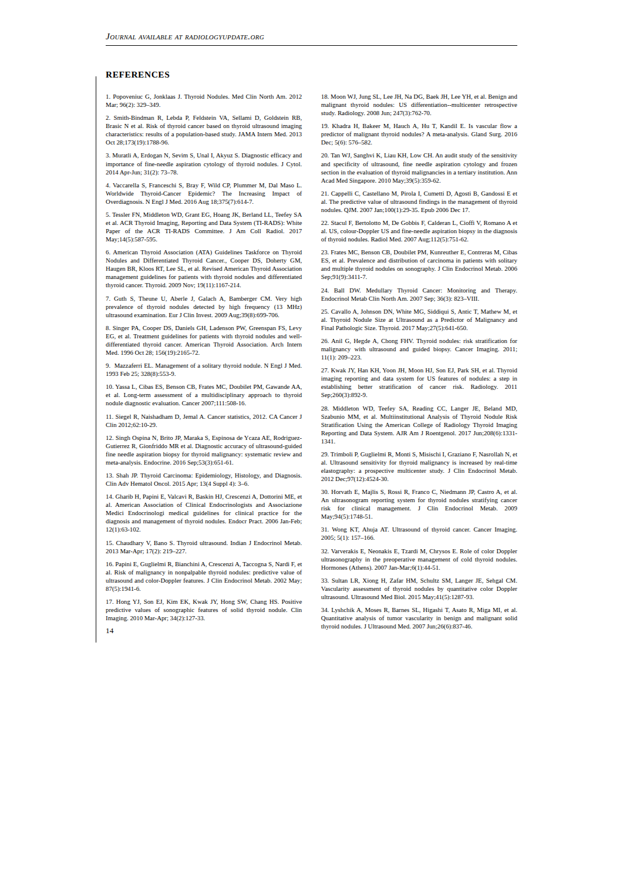Journal available at radiologyupdate.org
REFERENCES
1. Popoveniuc G, Jonklaas J. Thyroid Nodules. Med Clin North Am. 2012 Mar; 96(2): 329–349.
2. Smith-Bindman R, Lebda P, Feldstein VA, Sellami D, Goldstein RB, Brasic N et al. Risk of thyroid cancer based on thyroid ultrasound imaging characteristics: results of a population-based study. JAMA Intern Med. 2013 Oct 28;173(19):1788-96.
3. Muratli A, Erdogan N, Sevim S, Unal I, Akyuz S. Diagnostic efficacy and importance of fine-needle aspiration cytology of thyroid nodules. J Cytol. 2014 Apr-Jun; 31(2): 73–78.
4. Vaccarella S, Franceschi S, Bray F, Wild CP, Plummer M, Dal Maso L. Worldwide Thyroid-Cancer Epidemic? The Increasing Impact of Overdiagnosis. N Engl J Med. 2016 Aug 18;375(7):614-7.
5. Tessler FN, Middleton WD, Grant EG, Hoang JK, Berland LL, Teefey SA et al. ACR Thyroid Imaging, Reporting and Data System (TI-RADS): White Paper of the ACR TI-RADS Committee. J Am Coll Radiol. 2017 May;14(5):587-595.
6. American Thyroid Association (ATA) Guidelines Taskforce on Thyroid Nodules and Differentiated Thyroid Cancer., Cooper DS, Doherty GM, Haugen BR, Kloos RT, Lee SL, et al. Revised American Thyroid Association management guidelines for patients with thyroid nodules and differentiated thyroid cancer. Thyroid. 2009 Nov; 19(11):1167-214.
7. Guth S, Theune U, Aberle J, Galach A, Bamberger CM. Very high prevalence of thyroid nodules detected by high frequency (13 MHz) ultrasound examination. Eur J Clin Invest. 2009 Aug;39(8):699-706.
8. Singer PA, Cooper DS, Daniels GH, Ladenson PW, Greenspan FS, Levy EG, et al. Treatment guidelines for patients with thyroid nodules and well-differentiated thyroid cancer. American Thyroid Association. Arch Intern Med. 1996 Oct 28; 156(19):2165-72.
9. Mazzaferri EL. Management of a solitary thyroid nodule. N Engl J Med. 1993 Feb 25; 328(8):553-9.
10. Yassa L, Cibas ES, Benson CB, Frates MC, Doubilet PM, Gawande AA, et al. Long-term assessment of a multidisciplinary approach to thyroid nodule diagnostic evaluation. Cancer 2007;111:508-16.
11. Siegel R, Naishadham D, Jemal A. Cancer statistics, 2012. CA Cancer J Clin 2012;62:10-29.
12. Singh Ospina N, Brito JP, Maraka S, Espinosa de Ycaza AE, Rodriguez-Gutierrez R, Gionfriddo MR et al. Diagnostic accuracy of ultrasound-guided fine needle aspiration biopsy for thyroid malignancy: systematic review and meta-analysis. Endocrine. 2016 Sep;53(3):651-61.
13. Shah JP. Thyroid Carcinoma: Epidemiology, Histology, and Diagnosis. Clin Adv Hematol Oncol. 2015 Apr; 13(4 Suppl 4): 3–6.
14. Gharib H, Papini E, Valcavi R, Baskin HJ, Crescenzi A, Dottorini ME, et al. American Association of Clinical Endocrinologists and Associazione Medici Endocrinologi medical guidelines for clinical practice for the diagnosis and management of thyroid nodules. Endocr Pract. 2006 Jan-Feb; 12(1):63-102.
15. Chaudhary V, Bano S. Thyroid ultrasound. Indian J Endocrinol Metab. 2013 Mar-Apr; 17(2): 219–227.
16. Papini E, Guglielmi R, Bianchini A, Crescenzi A, Taccogna S, Nardi F, et al. Risk of malignancy in nonpalpable thyroid nodules: predictive value of ultrasound and color-Doppler features. J Clin Endocrinol Metab. 2002 May; 87(5):1941-6.
17. Hong YJ, Son EJ, Kim EK, Kwak JY, Hong SW, Chang HS. Positive predictive values of sonographic features of solid thyroid nodule. Clin Imaging. 2010 Mar-Apr; 34(2):127-33.
18. Moon WJ, Jung SL, Lee JH, Na DG, Baek JH, Lee YH, et al. Benign and malignant thyroid nodules: US differentiation--multicenter retrospective study. Radiology. 2008 Jun; 247(3):762-70.
19. Khadra H, Bakeer M, Hauch A, Hu T, Kandil E. Is vascular flow a predictor of malignant thyroid nodules? A meta-analysis. Gland Surg. 2016 Dec; 5(6): 576–582.
20. Tan WJ, Sanghvi K, Liau KH, Low CH. An audit study of the sensitivity and specificity of ultrasound, fine needle aspiration cytology and frozen section in the evaluation of thyroid malignancies in a tertiary institution. Ann Acad Med Singapore. 2010 May;39(5):359-62.
21. Cappelli C, Castellano M, Pirola I, Cumetti D, Agosti B, Gandossi E et al. The predictive value of ultrasound findings in the management of thyroid nodules. QJM. 2007 Jan;100(1):29-35. Epub 2006 Dec 17.
22. Stacul F, Bertolotto M, De Gobbis F, Calderan L, Cioffi V, Romano A et al. US, colour-Doppler US and fine-needle aspiration biopsy in the diagnosis of thyroid nodules. Radiol Med. 2007 Aug;112(5):751-62.
23. Frates MC, Benson CB, Doubilet PM, Kunreuther E, Contreras M, Cibas ES, et al. Prevalence and distribution of carcinoma in patients with solitary and multiple thyroid nodules on sonography. J Clin Endocrinol Metab. 2006 Sep;91(9):3411-7.
24. Ball DW. Medullary Thyroid Cancer: Monitoring and Therapy. Endocrinol Metab Clin North Am. 2007 Sep; 36(3): 823–VIII.
25. Cavallo A, Johnson DN, White MG, Siddiqui S, Antic T, Mathew M, et al. Thyroid Nodule Size at Ultrasound as a Predictor of Malignancy and Final Pathologic Size. Thyroid. 2017 May;27(5):641-650.
26. Anil G, Hegde A, Chong FHV. Thyroid nodules: risk stratification for malignancy with ultrasound and guided biopsy. Cancer Imaging. 2011; 11(1): 209–223.
27. Kwak JY, Han KH, Yoon JH, Moon HJ, Son EJ, Park SH, et al. Thyroid imaging reporting and data system for US features of nodules: a step in establishing better stratification of cancer risk. Radiology. 2011 Sep;260(3):892-9.
28. Middleton WD, Teefey SA, Reading CC, Langer JE, Beland MD, Szabunio MM, et al. Multiinstitutional Analysis of Thyroid Nodule Risk Stratification Using the American College of Radiology Thyroid Imaging Reporting and Data System. AJR Am J Roentgenol. 2017 Jun;208(6):1331-1341.
29. Trimboli P, Guglielmi R, Monti S, Misischi I, Graziano F, Nasrollah N, et al. Ultrasound sensitivity for thyroid malignancy is increased by real-time elastography: a prospective multicenter study. J Clin Endocrinol Metab. 2012 Dec;97(12):4524-30.
30. Horvath E, Majlis S, Rossi R, Franco C, Niedmann JP, Castro A, et al. An ultrasonogram reporting system for thyroid nodules stratifying cancer risk for clinical management. J Clin Endocrinol Metab. 2009 May;94(5):1748-51.
31. Wong KT, Ahuja AT. Ultrasound of thyroid cancer. Cancer Imaging. 2005; 5(1): 157–166.
32. Varverakis E, Neonakis E, Tzardi M, Chrysos E. Role of color Doppler ultrasonography in the preoperative management of cold thyroid nodules. Hormones (Athens). 2007 Jan-Mar;6(1):44-51.
33. Sultan LR, Xiong H, Zafar HM, Schultz SM, Langer JE, Sehgal CM. Vascularity assessment of thyroid nodules by quantitative color Doppler ultrasound. Ultrasound Med Biol. 2015 May;41(5):1287-93.
34. Lyshchik A, Moses R, Barnes SL, Higashi T, Asato R, Miga MI, et al. Quantitative analysis of tumor vascularity in benign and malignant solid thyroid nodules. J Ultrasound Med. 2007 Jun;26(6):837-46.
14